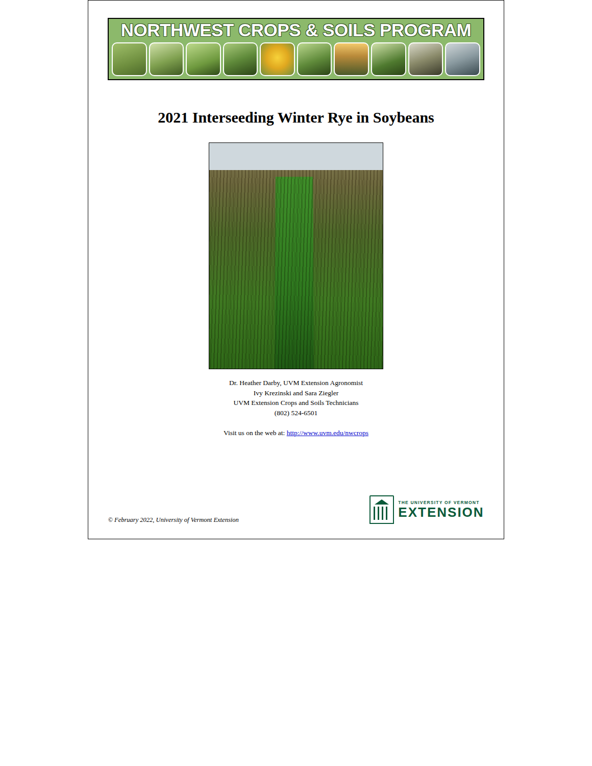NORTHWEST CROPS & SOILS PROGRAM
2021 Interseeding Winter Rye in Soybeans
Dr. Heather Darby, UVM Extension Agronomist
Ivy Krezinski and Sara Ziegler
UVM Extension Crops and Soils Technicians
(802) 524-6501
Visit us on the web at: http://www.uvm.edu/nwcrops
© February 2022, University of Vermont Extension
THE UNIVERSITY OF VERMONT
EXTENSION